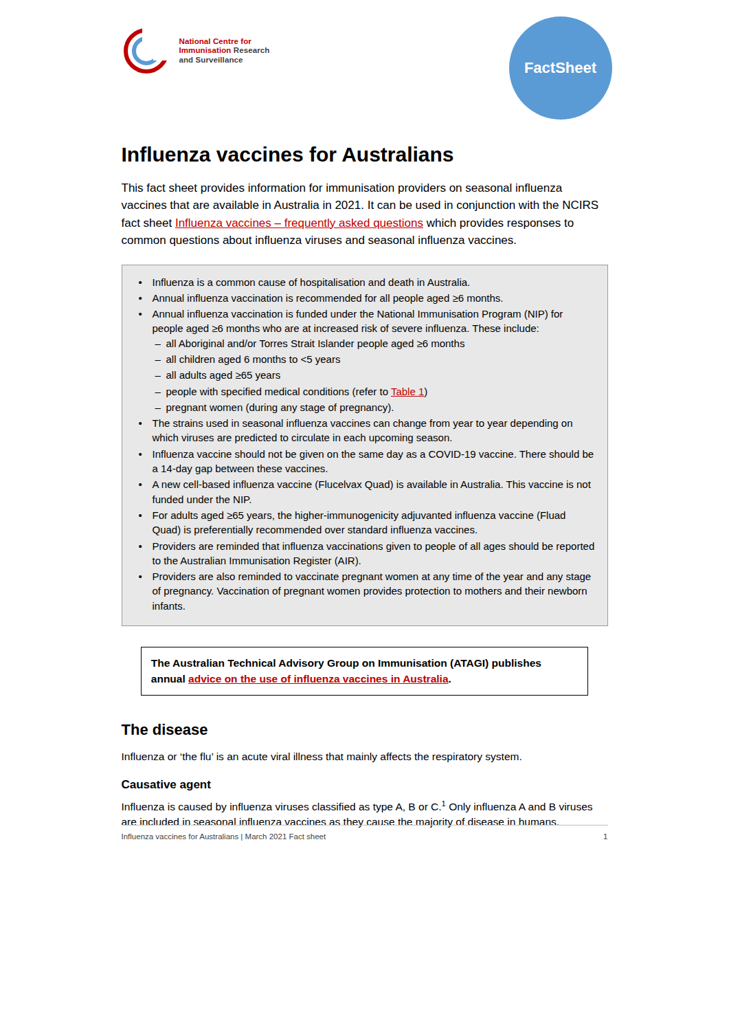National Centre for
Immunisation Research
and Surveillance
FactSheet
Influenza vaccines for Australians
This fact sheet provides information for immunisation providers on seasonal influenza vaccines that are available in Australia in 2021. It can be used in conjunction with the NCIRS fact sheet Influenza vaccines – frequently asked questions which provides responses to common questions about influenza viruses and seasonal influenza vaccines.
Influenza is a common cause of hospitalisation and death in Australia.
Annual influenza vaccination is recommended for all people aged ≥6 months.
Annual influenza vaccination is funded under the National Immunisation Program (NIP) for people aged ≥6 months who are at increased risk of severe influenza. These include:
all Aboriginal and/or Torres Strait Islander people aged ≥6 months
all children aged 6 months to <5 years
all adults aged ≥65 years
people with specified medical conditions (refer to Table 1)
pregnant women (during any stage of pregnancy).
The strains used in seasonal influenza vaccines can change from year to year depending on which viruses are predicted to circulate in each upcoming season.
Influenza vaccine should not be given on the same day as a COVID-19 vaccine. There should be a 14-day gap between these vaccines.
A new cell-based influenza vaccine (Flucelvax Quad) is available in Australia. This vaccine is not funded under the NIP.
For adults aged ≥65 years, the higher-immunogenicity adjuvanted influenza vaccine (Fluad Quad) is preferentially recommended over standard influenza vaccines.
Providers are reminded that influenza vaccinations given to people of all ages should be reported to the Australian Immunisation Register (AIR).
Providers are also reminded to vaccinate pregnant women at any time of the year and any stage of pregnancy. Vaccination of pregnant women provides protection to mothers and their newborn infants.
The Australian Technical Advisory Group on Immunisation (ATAGI) publishes annual advice on the use of influenza vaccines in Australia.
The disease
Influenza or ‘the flu’ is an acute viral illness that mainly affects the respiratory system.
Causative agent
Influenza is caused by influenza viruses classified as type A, B or C.1 Only influenza A and B viruses are included in seasonal influenza vaccines as they cause the majority of disease in humans.
Influenza vaccines for Australians | March 2021 Fact sheet 1